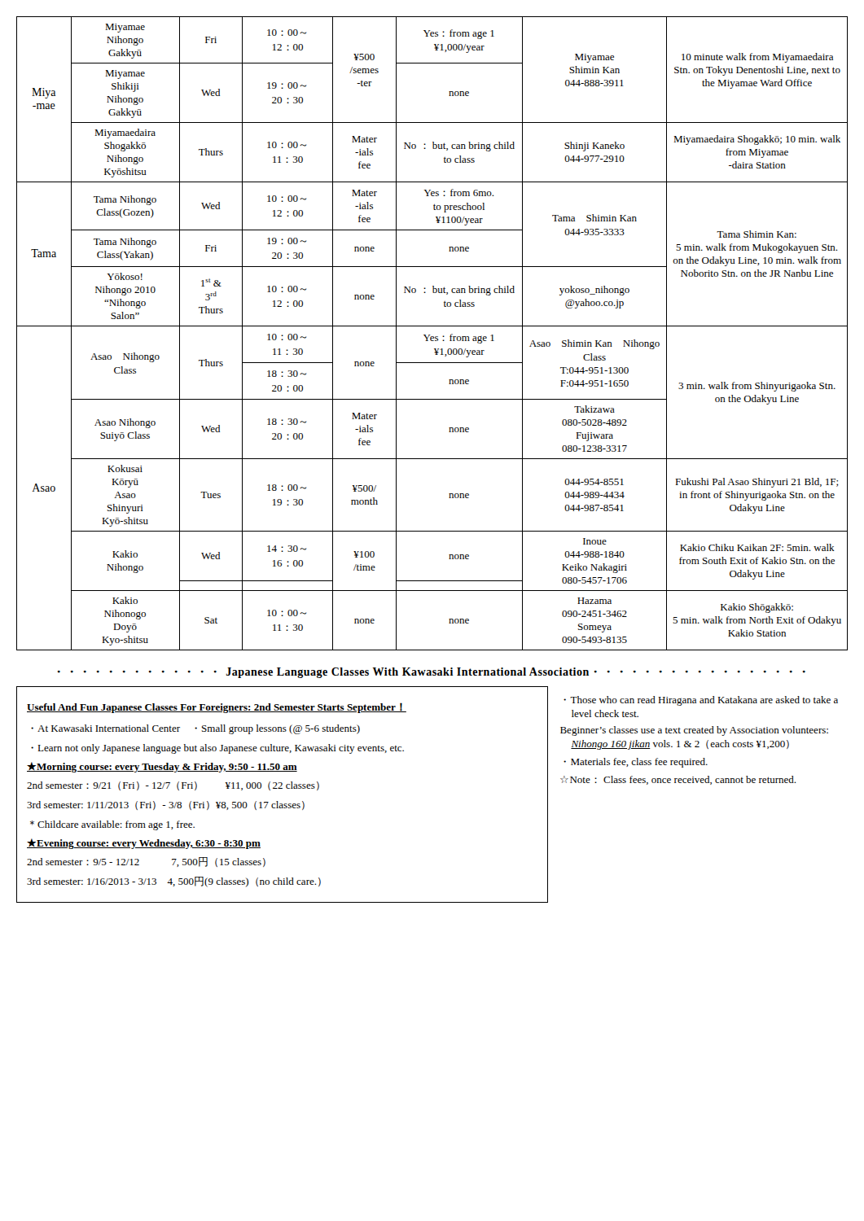| Miya -mae | Miyamae Nihongo Gakkyū | Fri | 10：00～ 12：00 | ¥500 /semes -ter | Yes：from age 1 ¥1,000/year | Miyamae Shimin Kan 044-888-3911 | 10 minute walk from Miyamaedaira Stn. on Tokyu Denentoshi Line, next to the Miyamae Ward Office |
| Miyamae Shikiji Nihongo Gakkyū | Wed | 19：00～ 20：30 | none |
| Miyamaedaira Shogakkō Nihongo Kyōshitsu | Thurs | 10：00～ 11：30 | Mater -ials fee | No ： but, can bring child to class | Shinji Kaneko 044-977-2910 | Miyamaedaira Shogakkō; 10 min. walk from Miyamae -daira Station |
| Tama | Tama Nihongo Class(Gozen) | Wed | 10：00～ 12：00 | Mater -ials fee | Yes：from 6mo. to preschool ¥1100/year | Tama Shimin Kan 044-935-3333 | Tama Shimin Kan: 5 min. walk from Mukogokayuen Stn. on the Odakyu Line, 10 min. walk from Noborito Stn. on the JR Nanbu Line |
| Tama Nihongo Class(Yakan) | Fri | 19：00～ 20：30 | none | none |
| Yōkoso! Nihongo 2010 “Nihongo Salon” | 1 st & 3 rd Thurs | 10：00～ 12：00 | none | No ： but, can bring child to class | yokoso_nihongo @yahoo.co.jp |
| Asao | Asao Nihongo Class | Thurs | 10：00～ 11：30 | none | Yes：from age 1 ¥1,000/year | Asao Shimin Kan Nihongo Class T:044-951-1300 F:044-951-1650 | 3 min. walk from Shinyurigaoka Stn. on the Odakyu Line |
| 18：30～ 20：00 | none |
| Asao Nihongo Suiyō Class | Wed | 18：30～ 20：00 | Mater -ials fee | none | Takizawa 080-5028-4892 Fujiwara 080-1238-3317 |
| Kokusai Kōryū Asao Shinyuri Kyō-shitsu | Tues | 18：00～ 19：30 | ¥500/ month | none | 044-954-8551 044-989-4434 044-987-8541 | Fukushi Pal Asao Shinyuri 21 Bld, 1F; in front of Shinyurigaoka Stn. on the Odakyu Line |
| Kakio Nihongo | Wed | 14：30～ 16：00 | ¥100 /time | none | Inoue 044-988-1840 Keiko Nakagiri 080-5457-1706 | Kakio Chiku Kaikan 2F: 5min. walk from South Exit of Kakio Stn. on the Odakyu Line |
| Kakio Nihonogo Doyō Kyo-shitsu | Sat | 10：00～ 11：30 | none | none | Hazama 090-2451-3462 Someya 090-5493-8135 | Kakio Shōgakkō: 5 min. walk from North Exit of Odakyu Kakio Station |
・・・・・・・・・・・・・ Japanese Language Classes With Kawasaki International Association・・・・・・・・・・・・・・・・・
Useful And Fun Japanese Classes For Foreigners: 2nd Semester Starts September！
・At Kawasaki International Center　・Small group lessons (@ 5-6 students)
・Learn not only Japanese language but also Japanese culture, Kawasaki city events, etc.
★Morning course: every Tuesday & Friday, 9:50 - 11.50 am
2nd semester：9/21（Fri）- 12/7（Fri）　　¥11, 000（22 classes）
3rd semester: 1/11/2013（Fri）- 3/8（Fri）¥8, 500（17 classes）
＊Childcare available: from age 1, free.
★Evening course: every Wednesday, 6:30 - 8:30 pm
2nd semester：9/5 - 12/12　　　7, 500円（15 classes）
3rd semester: 1/16/2013 - 3/13　4, 500円(9 classes)（no child care.）
・Those who can read Hiragana and Katakana are asked to take a level check test.
Beginner’s classes use a text created by Association volunteers: Nihongo 160 jikan vols. 1 & 2（each costs ¥1,200）
・Materials fee, class fee required.
☆Note： Class fees, once received, cannot be returned.